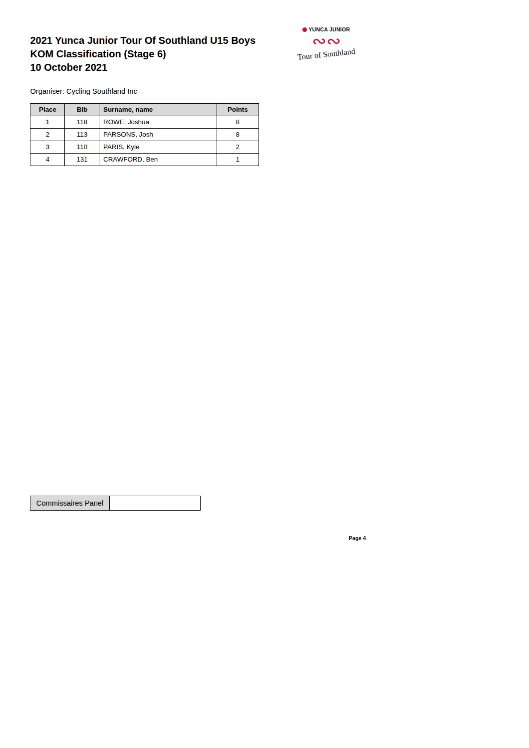YUNCA JUNIOR
∾∾
Tour of Southland
2021 Yunca Junior Tour Of Southland U15 Boys
KOM Classification (Stage 6)
10 October 2021
Organiser: Cycling Southland Inc
| Place | Bib | Surname, name | Points |
| --- | --- | --- | --- |
| 1 | 118 | ROWE, Joshua | 8 |
| 2 | 113 | PARSONS, Josh | 8 |
| 3 | 110 | PARIS, Kyle | 2 |
| 4 | 131 | CRAWFORD, Ben | 1 |
Commissaires Panel
Page 4